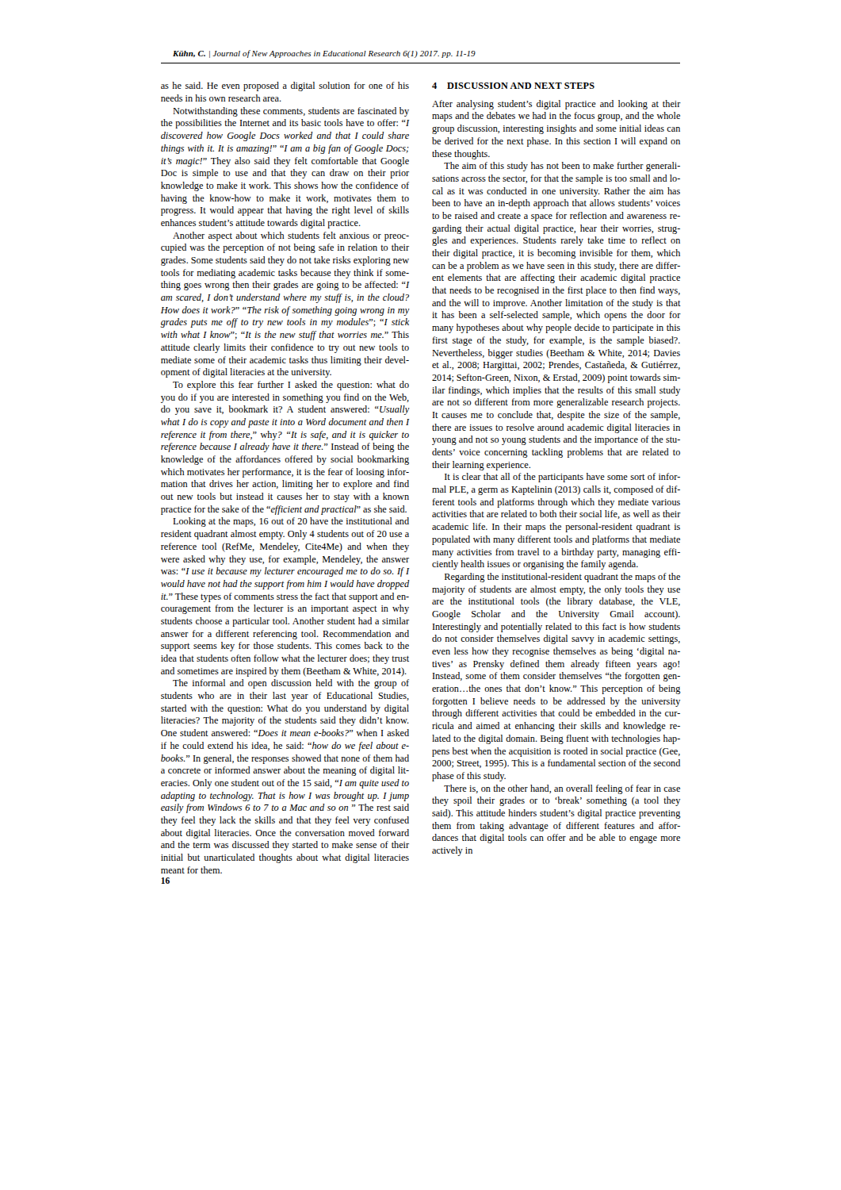Kühn, C. | Journal of New Approaches in Educational Research 6(1) 2017. pp. 11-19
as he said. He even proposed a digital solution for one of his needs in his own research area.
Notwithstanding these comments, students are fascinated by the possibilities the Internet and its basic tools have to offer: “I discovered how Google Docs worked and that I could share things with it. It is amazing!” “I am a big fan of Google Docs; it’s magic!” They also said they felt comfortable that Google Doc is simple to use and that they can draw on their prior knowledge to make it work. This shows how the confidence of having the know-how to make it work, motivates them to progress. It would appear that having the right level of skills enhances student’s attitude towards digital practice.
Another aspect about which students felt anxious or preoccupied was the perception of not being safe in relation to their grades. Some students said they do not take risks exploring new tools for mediating academic tasks because they think if something goes wrong then their grades are going to be affected: “I am scared, I don’t understand where my stuff is, in the cloud? How does it work?” “The risk of something going wrong in my grades puts me off to try new tools in my modules”; “I stick with what I know”; “It is the new stuff that worries me.” This attitude clearly limits their confidence to try out new tools to mediate some of their academic tasks thus limiting their development of digital literacies at the university.
To explore this fear further I asked the question: what do you do if you are interested in something you find on the Web, do you save it, bookmark it? A student answered: “Usually what I do is copy and paste it into a Word document and then I reference it from there,” why? “It is safe, and it is quicker to reference because I already have it there.” Instead of being the knowledge of the affordances offered by social bookmarking which motivates her performance, it is the fear of loosing information that drives her action, limiting her to explore and find out new tools but instead it causes her to stay with a known practice for the sake of the “efficient and practical” as she said.
Looking at the maps, 16 out of 20 have the institutional and resident quadrant almost empty. Only 4 students out of 20 use a reference tool (RefMe, Mendeley, Cite4Me) and when they were asked why they use, for example, Mendeley, the answer was: “I use it because my lecturer encouraged me to do so. If I would have not had the support from him I would have dropped it.” These types of comments stress the fact that support and encouragement from the lecturer is an important aspect in why students choose a particular tool. Another student had a similar answer for a different referencing tool. Recommendation and support seems key for those students. This comes back to the idea that students often follow what the lecturer does; they trust and sometimes are inspired by them (Beetham & White, 2014).
The informal and open discussion held with the group of students who are in their last year of Educational Studies, started with the question: What do you understand by digital literacies? The majority of the students said they didn’t know. One student answered: “Does it mean e-books?” when I asked if he could extend his idea, he said: “how do we feel about e-books.” In general, the responses showed that none of them had a concrete or informed answer about the meaning of digital literacies. Only one student out of the 15 said, “I am quite used to adapting to technology. That is how I was brought up. I jump easily from Windows 6 to 7 to a Mac and so on ” The rest said they feel they lack the skills and that they feel very confused about digital literacies. Once the conversation moved forward and the term was discussed they started to make sense of their initial but unarticulated thoughts about what digital literacies meant for them.
4 DISCUSSION AND NEXT STEPS
After analysing student’s digital practice and looking at their maps and the debates we had in the focus group, and the whole group discussion, interesting insights and some initial ideas can be derived for the next phase. In this section I will expand on these thoughts.
The aim of this study has not been to make further generalisations across the sector, for that the sample is too small and local as it was conducted in one university. Rather the aim has been to have an in-depth approach that allows students’ voices to be raised and create a space for reflection and awareness regarding their actual digital practice, hear their worries, struggles and experiences. Students rarely take time to reflect on their digital practice, it is becoming invisible for them, which can be a problem as we have seen in this study, there are different elements that are affecting their academic digital practice that needs to be recognised in the first place to then find ways, and the will to improve. Another limitation of the study is that it has been a self-selected sample, which opens the door for many hypotheses about why people decide to participate in this first stage of the study, for example, is the sample biased?. Nevertheless, bigger studies (Beetham & White, 2014; Davies et al., 2008; Hargittai, 2002; Prendes, Castañeda, & Gutiérrez, 2014; Sefton-Green, Nixon, & Erstad, 2009) point towards similar findings, which implies that the results of this small study are not so different from more generalizable research projects. It causes me to conclude that, despite the size of the sample, there are issues to resolve around academic digital literacies in young and not so young students and the importance of the students’ voice concerning tackling problems that are related to their learning experience.
It is clear that all of the participants have some sort of informal PLE, a germ as Kaptelinin (2013) calls it, composed of different tools and platforms through which they mediate various activities that are related to both their social life, as well as their academic life. In their maps the personal-resident quadrant is populated with many different tools and platforms that mediate many activities from travel to a birthday party, managing efficiently health issues or organising the family agenda.
Regarding the institutional-resident quadrant the maps of the majority of students are almost empty, the only tools they use are the institutional tools (the library database, the VLE, Google Scholar and the University Gmail account). Interestingly and potentially related to this fact is how students do not consider themselves digital savvy in academic settings, even less how they recognise themselves as being ‘digital natives’ as Prensky defined them already fifteen years ago! Instead, some of them consider themselves “the forgotten generation…the ones that don’t know.” This perception of being forgotten I believe needs to be addressed by the university through different activities that could be embedded in the curricula and aimed at enhancing their skills and knowledge related to the digital domain. Being fluent with technologies happens best when the acquisition is rooted in social practice (Gee, 2000; Street, 1995). This is a fundamental section of the second phase of this study.
There is, on the other hand, an overall feeling of fear in case they spoil their grades or to ‘break’ something (a tool they said). This attitude hinders student’s digital practice preventing them from taking advantage of different features and affordances that digital tools can offer and be able to engage more actively in
16